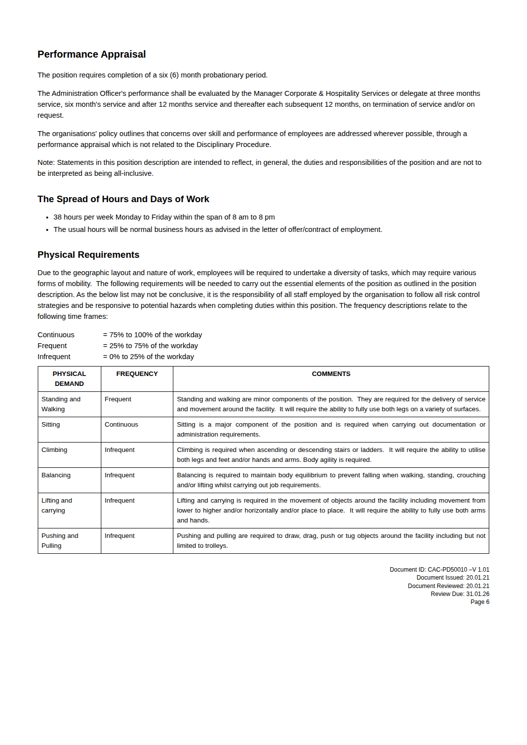Performance Appraisal
The position requires completion of a six (6) month probationary period.
The Administration Officer's performance shall be evaluated by the Manager Corporate & Hospitality Services or delegate at three months service, six month's service and after 12 months service and thereafter each subsequent 12 months, on termination of service and/or on request.
The organisations' policy outlines that concerns over skill and performance of employees are addressed wherever possible, through a performance appraisal which is not related to the Disciplinary Procedure.
Note: Statements in this position description are intended to reflect, in general, the duties and responsibilities of the position and are not to be interpreted as being all-inclusive.
The Spread of Hours and Days of Work
38 hours per week Monday to Friday within the span of 8 am to 8 pm
The usual hours will be normal business hours as advised in the letter of offer/contract of employment.
Physical Requirements
Due to the geographic layout and nature of work, employees will be required to undertake a diversity of tasks, which may require various forms of mobility. The following requirements will be needed to carry out the essential elements of the position as outlined in the position description. As the below list may not be conclusive, it is the responsibility of all staff employed by the organisation to follow all risk control strategies and be responsive to potential hazards when completing duties within this position. The frequency descriptions relate to the following time frames:
Continuous= 75% to 100% of the workday
Frequent= 25% to 75% of the workday
Infrequent= 0% to 25% of the workday
| PHYSICAL DEMAND | FREQUENCY | COMMENTS |
| --- | --- | --- |
| Standing and Walking | Frequent | Standing and walking are minor components of the position. They are required for the delivery of service and movement around the facility. It will require the ability to fully use both legs on a variety of surfaces. |
| Sitting | Continuous | Sitting is a major component of the position and is required when carrying out documentation or administration requirements. |
| Climbing | Infrequent | Climbing is required when ascending or descending stairs or ladders. It will require the ability to utilise both legs and feet and/or hands and arms. Body agility is required. |
| Balancing | Infrequent | Balancing is required to maintain body equilibrium to prevent falling when walking, standing, crouching and/or lifting whilst carrying out job requirements. |
| Lifting and carrying | Infrequent | Lifting and carrying is required in the movement of objects around the facility including movement from lower to higher and/or horizontally and/or place to place. It will require the ability to fully use both arms and hands. |
| Pushing and Pulling | Infrequent | Pushing and pulling are required to draw, drag, push or tug objects around the facility including but not limited to trolleys. |
Document ID: CAC-PD50010 –V 1.01
Document Issued: 20.01.21
Document Reviewed: 20.01.21
Review Due: 31.01.26
Page 6